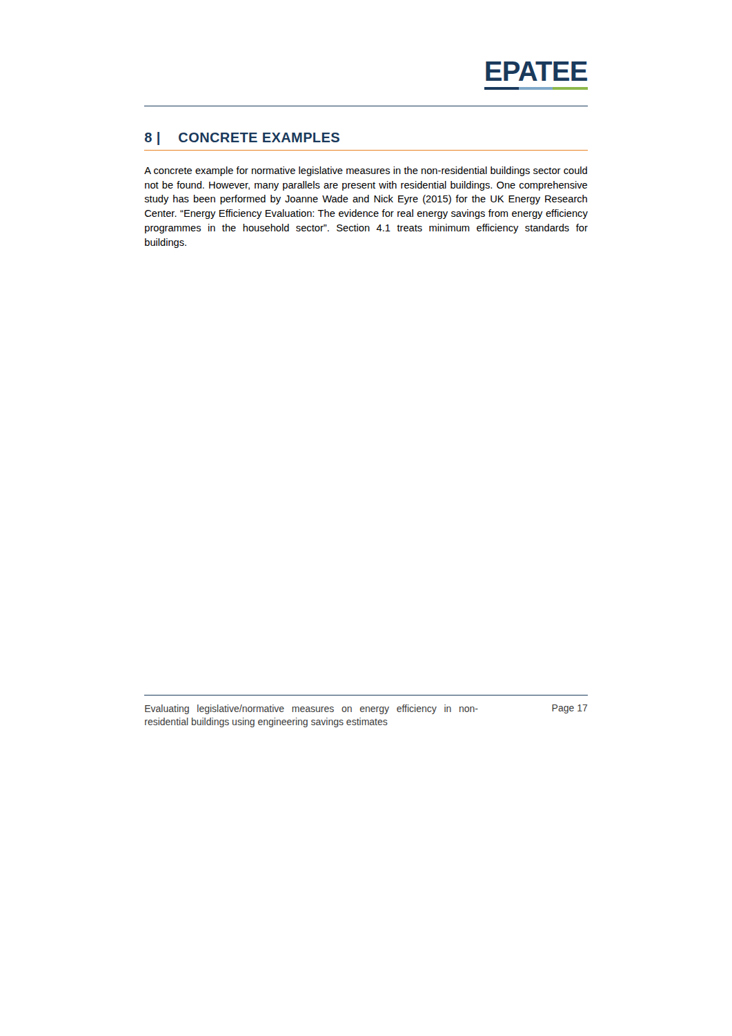EPATEE
8 |CONCRETE EXAMPLES
A concrete example for normative legislative measures in the non-residential buildings sector could not be found. However, many parallels are present with residential buildings. One comprehensive study has been performed by Joanne Wade and Nick Eyre (2015) for the UK Energy Research Center. “Energy Efficiency Evaluation: The evidence for real energy savings from energy efficiency programmes in the household sector”. Section 4.1 treats minimum efficiency standards for buildings.
Evaluating legislative/normative measures on energy efficiency in non-residential buildings using engineering savings estimates
Page 17